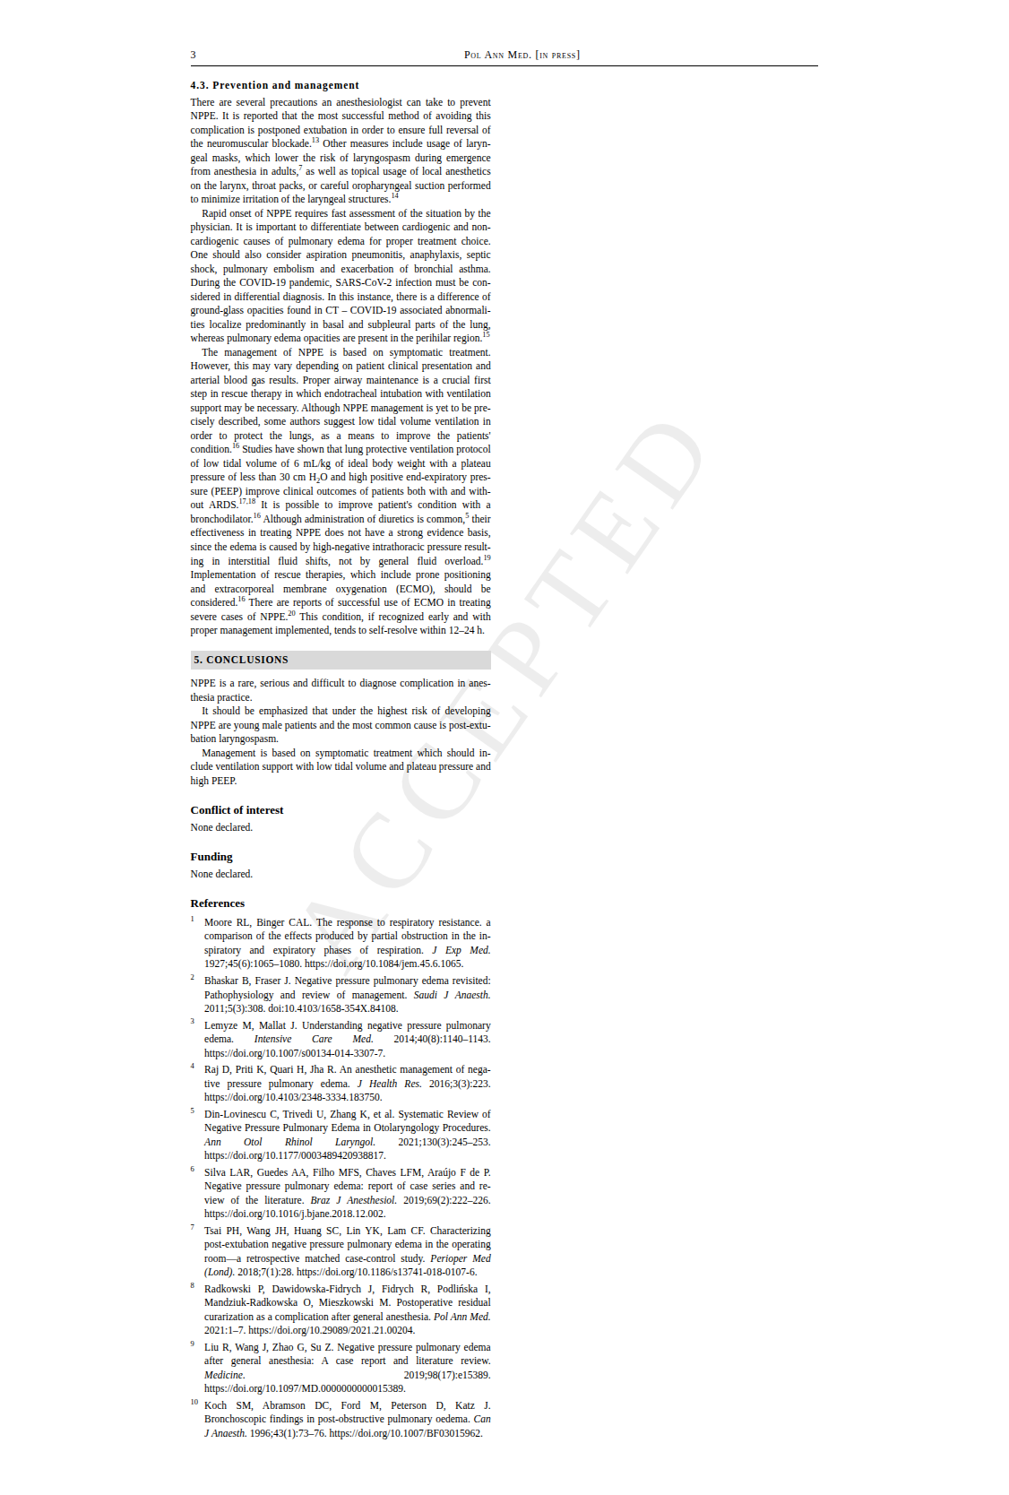ACCEPTED
3
Pol Ann Med. [in press]
4.3. Prevention and management
There are several precautions an anesthesiologist can take to prevent NPPE. It is reported that the most successful method of avoiding this complication is postponed extubation in order to ensure full reversal of the neuromuscular blockade.13 Other measures include usage of laryngeal masks, which lower the risk of laryngospasm during emergence from anesthesia in adults,7 as well as topical usage of local anesthetics on the larynx, throat packs, or careful oropharyngeal suction performed to minimize irritation of the laryngeal structures.14
Rapid onset of NPPE requires fast assessment of the situation by the physician. It is important to differentiate between cardiogenic and non-cardiogenic causes of pulmonary edema for proper treatment choice. One should also consider aspiration pneumonitis, anaphylaxis, septic shock, pulmonary embolism and exacerbation of bronchial asthma. During the COVID-19 pandemic, SARS-CoV-2 infection must be considered in differential diagnosis. In this instance, there is a difference of ground-glass opacities found in CT – COVID-19 associated abnormalities localize predominantly in basal and subpleural parts of the lung, whereas pulmonary edema opacities are present in the perihilar region.15
The management of NPPE is based on symptomatic treatment. However, this may vary depending on patient clinical presentation and arterial blood gas results. Proper airway maintenance is a crucial first step in rescue therapy in which endotracheal intubation with ventilation support may be necessary. Although NPPE management is yet to be precisely described, some authors suggest low tidal volume ventilation in order to protect the lungs, as a means to improve the patients' condition.16 Studies have shown that lung protective ventilation protocol of low tidal volume of 6 mL/kg of ideal body weight with a plateau pressure of less than 30 cm H2O and high positive end-expiratory pressure (PEEP) improve clinical outcomes of patients both with and without ARDS.17,18 It is possible to improve patient's condition with a bronchodilator.16 Although administration of diuretics is common,5 their effectiveness in treating NPPE does not have a strong evidence basis, since the edema is caused by high-negative intrathoracic pressure resulting in interstitial fluid shifts, not by general fluid overload.19 Implementation of rescue therapies, which include prone positioning and extracorporeal membrane oxygenation (ECMO), should be considered.16 There are reports of successful use of ECMO in treating severe cases of NPPE.20 This condition, if recognized early and with proper management implemented, tends to self-resolve within 12–24 h.
5. CONCLUSIONS
NPPE is a rare, serious and difficult to diagnose complication in anesthesia practice.
It should be emphasized that under the highest risk of developing NPPE are young male patients and the most common cause is post-extubation laryngospasm.
Management is based on symptomatic treatment which should include ventilation support with low tidal volume and plateau pressure and high PEEP.
Conflict of interest
None declared.
Funding
None declared.
References
Moore RL, Binger CAL. The response to respiratory resistance. a comparison of the effects produced by partial obstruction in the inspiratory and expiratory phases of respiration. J Exp Med. 1927;45(6):1065–1080. https://doi.org/10.1084/jem.45.6.1065.
Bhaskar B, Fraser J. Negative pressure pulmonary edema revisited: Pathophysiology and review of management. Saudi J Anaesth. 2011;5(3):308. doi:10.4103/1658-354X.84108.
Lemyze M, Mallat J. Understanding negative pressure pulmonary edema. Intensive Care Med. 2014;40(8):1140–1143. https://doi.org/10.1007/s00134-014-3307-7.
Raj D, Priti K, Quari H, Jha R. An anesthetic management of negative pressure pulmonary edema. J Health Res. 2016;3(3):223. https://doi.org/10.4103/2348-3334.183750.
Din-Lovinescu C, Trivedi U, Zhang K, et al. Systematic Review of Negative Pressure Pulmonary Edema in Otolaryngology Procedures. Ann Otol Rhinol Laryngol. 2021;130(3):245–253. https://doi.org/10.1177/0003489420938817.
Silva LAR, Guedes AA, Filho MFS, Chaves LFM, Araújo F de P. Negative pressure pulmonary edema: report of case series and review of the literature. Braz J Anesthesiol. 2019;69(2):222–226. https://doi.org/10.1016/j.bjane.2018.12.002.
Tsai PH, Wang JH, Huang SC, Lin YK, Lam CF. Characterizing post-extubation negative pressure pulmonary edema in the operating room—a retrospective matched case-control study. Perioper Med (Lond). 2018;7(1):28. https://doi.org/10.1186/s13741-018-0107-6.
Radkowski P, Dawidowska-Fidrych J, Fidrych R, Podlińska I, Mandziuk-Radkowska O, Mieszkowski M. Postoperative residual curarization as a complication after general anesthesia. Pol Ann Med. 2021:1–7. https://doi.org/10.29089/2021.21.00204.
Liu R, Wang J, Zhao G, Su Z. Negative pressure pulmonary edema after general anesthesia: A case report and literature review. Medicine. 2019;98(17):e15389. https://doi.org/10.1097/MD.0000000000015389.
Koch SM, Abramson DC, Ford M, Peterson D, Katz J. Bronchoscopic findings in post-obstructive pulmonary oedema. Can J Anaesth. 1996;43(1):73–76. https://doi.org/10.1007/BF03015962.